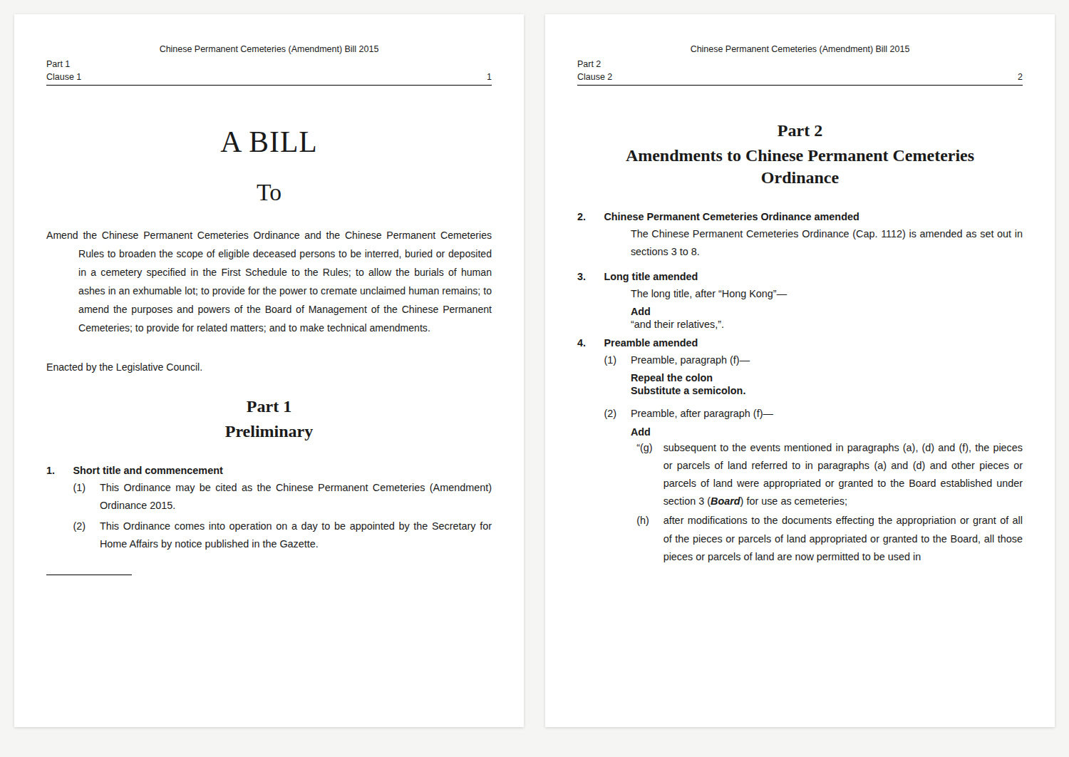Chinese Permanent Cemeteries (Amendment) Bill 2015
Part 1
Clause 11
A BILL
To
Amend the Chinese Permanent Cemeteries Ordinance and the Chinese Permanent Cemeteries Rules to broaden the scope of eligible deceased persons to be interred, buried or deposited in a cemetery specified in the First Schedule to the Rules; to allow the burials of human ashes in an exhumable lot; to provide for the power to cremate unclaimed human remains; to amend the purposes and powers of the Board of Management of the Chinese Permanent Cemeteries; to provide for related matters; and to make technical amendments.
Enacted by the Legislative Council.
Part 1
Preliminary
1.
Short title and commencement
(1)
This Ordinance may be cited as the Chinese Permanent Cemeteries (Amendment) Ordinance 2015.
(2)
This Ordinance comes into operation on a day to be appointed by the Secretary for Home Affairs by notice published in the Gazette.
Chinese Permanent Cemeteries (Amendment) Bill 2015
Part 2
Clause 22
Part 2
Amendments to Chinese Permanent Cemeteries
Ordinance
2.
Chinese Permanent Cemeteries Ordinance amended
The Chinese Permanent Cemeteries Ordinance (Cap. 1112) is amended as set out in sections 3 to 8.
3.
Long title amended
The long title, after “Hong Kong”—
Add
“and their relatives,”.
4.
Preamble amended
(1)
Preamble, paragraph (f)—
Repeal the colon
Substitute a semicolon.
(2)
Preamble, after paragraph (f)—
Add
“(g)
subsequent to the events mentioned in paragraphs (a), (d) and (f), the pieces or parcels of land referred to in paragraphs (a) and (d) and other pieces or parcels of land were appropriated or granted to the Board established under section 3 (Board) for use as cemeteries;
(h)
after modifications to the documents effecting the appropriation or grant of all of the pieces or parcels of land appropriated or granted to the Board, all those pieces or parcels of land are now permitted to be used in